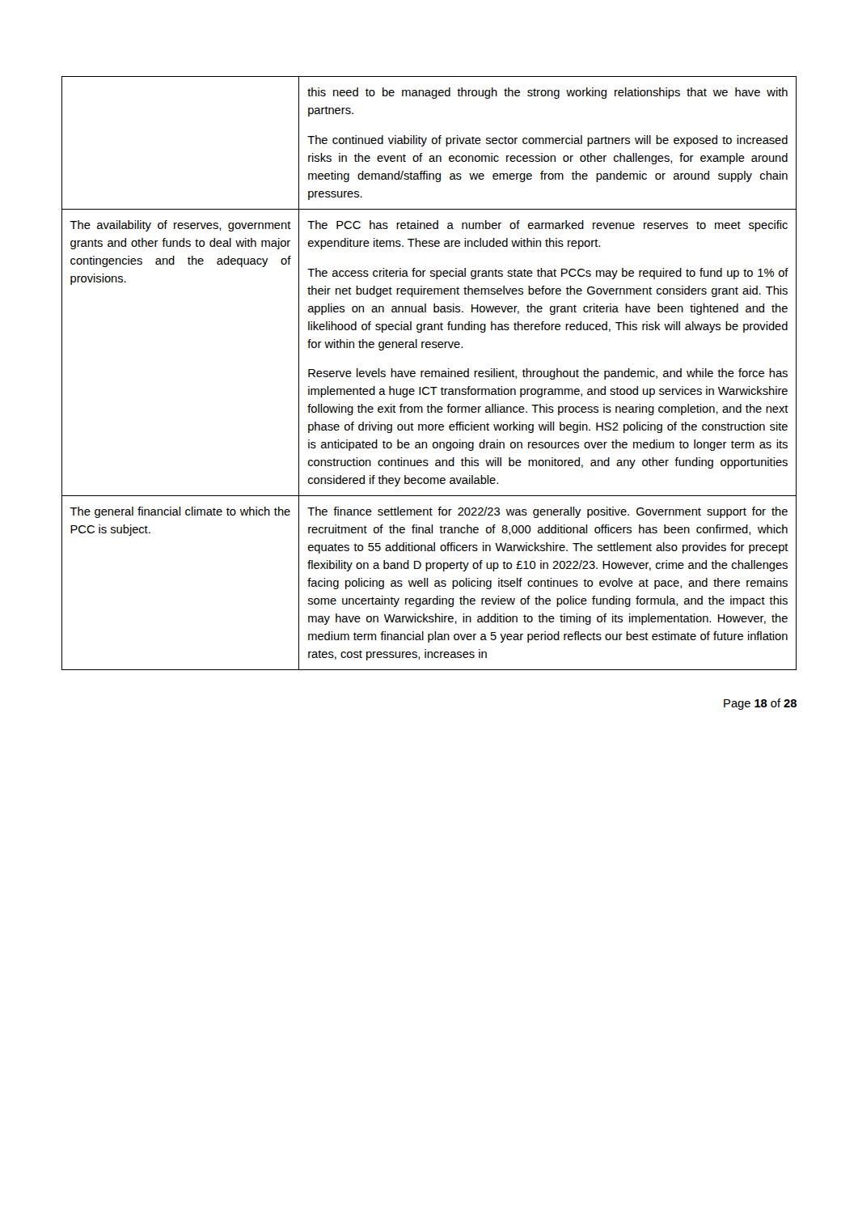| | this need to be managed through the strong working relationships that we have with partners. The continued viability of private sector commercial partners will be exposed to increased risks in the event of an economic recession or other challenges, for example around meeting demand/staffing as we emerge from the pandemic or around supply chain pressures. |
| The availability of reserves, government grants and other funds to deal with major contingencies and the adequacy of provisions. | The PCC has retained a number of earmarked revenue reserves to meet specific expenditure items. These are included within this report. The access criteria for special grants state that PCCs may be required to fund up to 1% of their net budget requirement themselves before the Government considers grant aid. This applies on an annual basis. However, the grant criteria have been tightened and the likelihood of special grant funding has therefore reduced, This risk will always be provided for within the general reserve. Reserve levels have remained resilient, throughout the pandemic, and while the force has implemented a huge ICT transformation programme, and stood up services in Warwickshire following the exit from the former alliance. This process is nearing completion, and the next phase of driving out more efficient working will begin. HS2 policing of the construction site is anticipated to be an ongoing drain on resources over the medium to longer term as its construction continues and this will be monitored, and any other funding opportunities considered if they become available. |
| The general financial climate to which the PCC is subject. | The finance settlement for 2022/23 was generally positive. Government support for the recruitment of the final tranche of 8,000 additional officers has been confirmed, which equates to 55 additional officers in Warwickshire. The settlement also provides for precept flexibility on a band D property of up to £10 in 2022/23. However, crime and the challenges facing policing as well as policing itself continues to evolve at pace, and there remains some uncertainty regarding the review of the police funding formula, and the impact this may have on Warwickshire, in addition to the timing of its implementation. However, the medium term financial plan over a 5 year period reflects our best estimate of future inflation rates, cost pressures, increases in |
Page 18 of 28